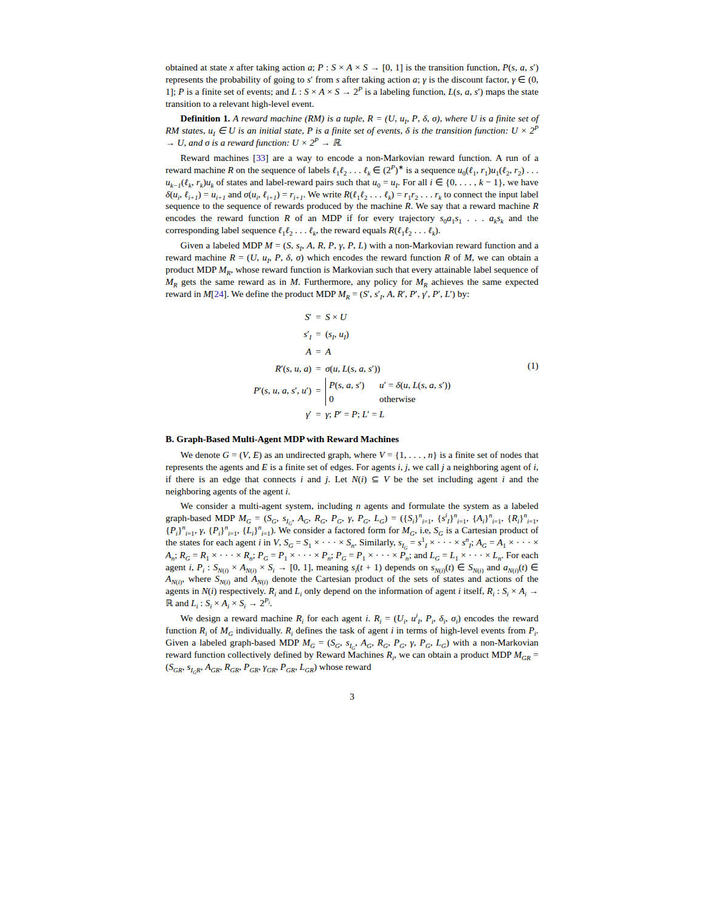obtained at state x after taking action a; P : S × A × S → [0, 1] is the transition function, P(s, a, s′) represents the probability of going to s′ from s after taking action a; γ is the discount factor, γ ∈ (0, 1]; P is a finite set of events; and L : S × A × S → 2P is a labeling function, L(s, a, s′) maps the state transition to a relevant high-level event.
Definition 1. A reward machine (RM) is a tuple, R = (U, uI, P, δ, σ), where U is a finite set of RM states, uI ∈ U is an initial state, P is a finite set of events, δ is the transition function: U × 2P → U, and σ is a reward function: U × 2P → ℝ.
Reward machines [33] are a way to encode a non-Markovian reward function. A run of a reward machine R on the sequence of labels ℓ1ℓ2 . . . ℓk ∈ (2P)∗ is a sequence u0(ℓ1, r1)u1(ℓ2, r2) . . . uk−1(ℓk, rk)uk of states and label-reward pairs such that u0 = uI. For all i ∈ {0, . . . , k − 1}, we have δ(ui, ℓi+1) = ui+1 and σ(ui, ℓi+1) = ri+1. We write R(ℓ1ℓ2 . . . ℓk) = r1r2 . . . rk to connect the input label sequence to the sequence of rewards produced by the machine R. We say that a reward machine R encodes the reward function R of an MDP if for every trajectory s0a1s1 . . . aksk and the corresponding label sequence ℓ1ℓ2 . . . ℓk, the reward equals R(ℓ1ℓ2 . . . ℓk).
Given a labeled MDP M = (S, sI, A, R, P, γ, P, L) with a non-Markovian reward function and a reward machine R = (U, uI, P, δ, σ) which encodes the reward function R of M, we can obtain a product MDP MR, whose reward function is Markovian such that every attainable label sequence of MR gets the same reward as in M. Furthermore, any policy for MR achieves the same expected reward in M[24]. We define the product MDP MR = (S′, s′I, A, R′, P′, γ′, P′, L′) by:
S′
=
S × U
s′I
=
(sI, uI)
A
=
A
R′(s, u, a)
=
σ(u, L(s, a, s′))
P′(s, u, a, s′, u′)
=
P(s, a, s′) u′ = δ(u, L(s, a, s′)) 0 otherwise
γ′
=
γ; P′ = P; L′ = L
(1)
B. Graph-Based Multi-Agent MDP with Reward Machines
We denote G = (V, E) as an undirected graph, where V = {1, . . . , n} is a finite set of nodes that represents the agents and E is a finite set of edges. For agents i, j, we call j a neighboring agent of i, if there is an edge that connects i and j. Let N(i) ⊆ V be the set including agent i and the neighboring agents of the agent i.
We consider a multi-agent system, including n agents and formulate the system as a labeled graph-based MDP MG = (SG, sIG, AG, RG, PG, γ, PG, LG) = ({Si}ni=1, {siI}ni=1, {Ai}ni=1, {Ri}ni=1, {Pi}ni=1, γ, {Pi}ni=1, {Li}ni=1). We consider a factored form for MG, i.e, SG is a Cartesian product of the states for each agent i in V, SG = S1 × · · · × Sn. Similarly, sIG = s1I × · · · × snI; AG = A1 × · · · × An; RG = R1 × · · · × Rn; PG = P1 × · · · × Pn; PG = P1 × · · · × Pn; and LG = L1 × · · · × Ln. For each agent i, Pi : SN(i) × AN(i) × Si → [0, 1], meaning si(t + 1) depends on sN(i)(t) ∈ SN(i) and aN(i)(t) ∈ AN(i), where SN(i) and AN(i) denote the Cartesian product of the sets of states and actions of the agents in N(i) respectively. Ri and Li only depend on the information of agent i itself, Ri : Si × Ai → ℝ and Li : Si × Ai × Si → 2Pi.
We design a reward machine Ri for each agent i. Ri = (Ui, uiI, Pi, δi, σi) encodes the reward function Ri of MG individually. Ri defines the task of agent i in terms of high-level events from Pi. Given a labeled graph-based MDP MG = (SG, sIG, AG, RG, PG, γ, PG, LG) with a non-Markovian reward function collectively defined by Reward Machines Ri, we can obtain a product MDP MGR = (SGR, sIGR, AGR, RGR, PGR, γGR, PGR, LGR) whose reward
3